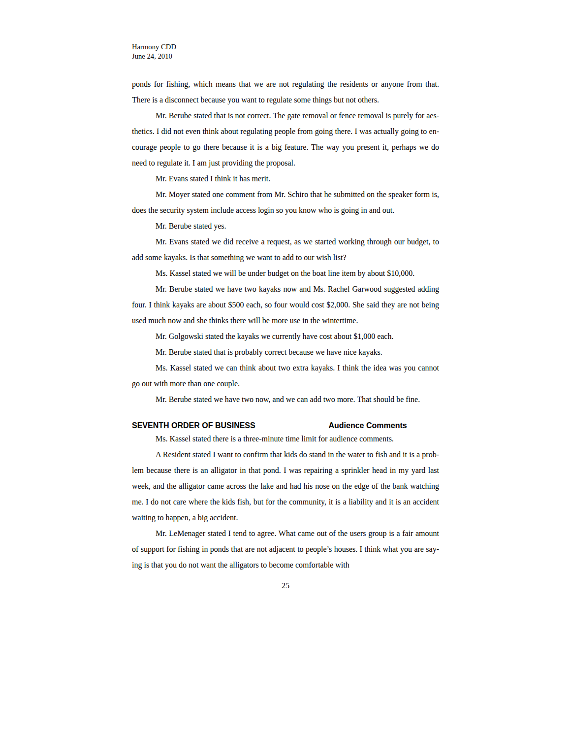Harmony CDD
June 24, 2010
ponds for fishing, which means that we are not regulating the residents or anyone from that. There is a disconnect because you want to regulate some things but not others.
Mr. Berube stated that is not correct. The gate removal or fence removal is purely for aesthetics. I did not even think about regulating people from going there. I was actually going to encourage people to go there because it is a big feature. The way you present it, perhaps we do need to regulate it. I am just providing the proposal.
Mr. Evans stated I think it has merit.
Mr. Moyer stated one comment from Mr. Schiro that he submitted on the speaker form is, does the security system include access login so you know who is going in and out.
Mr. Berube stated yes.
Mr. Evans stated we did receive a request, as we started working through our budget, to add some kayaks. Is that something we want to add to our wish list?
Ms. Kassel stated we will be under budget on the boat line item by about $10,000.
Mr. Berube stated we have two kayaks now and Ms. Rachel Garwood suggested adding four. I think kayaks are about $500 each, so four would cost $2,000. She said they are not being used much now and she thinks there will be more use in the wintertime.
Mr. Golgowski stated the kayaks we currently have cost about $1,000 each.
Mr. Berube stated that is probably correct because we have nice kayaks.
Ms. Kassel stated we can think about two extra kayaks. I think the idea was you cannot go out with more than one couple.
Mr. Berube stated we have two now, and we can add two more. That should be fine.
SEVENTH ORDER OF BUSINESS Audience Comments
Ms. Kassel stated there is a three-minute time limit for audience comments.
A Resident stated I want to confirm that kids do stand in the water to fish and it is a problem because there is an alligator in that pond. I was repairing a sprinkler head in my yard last week, and the alligator came across the lake and had his nose on the edge of the bank watching me. I do not care where the kids fish, but for the community, it is a liability and it is an accident waiting to happen, a big accident.
Mr. LeMenager stated I tend to agree. What came out of the users group is a fair amount of support for fishing in ponds that are not adjacent to people’s houses. I think what you are saying is that you do not want the alligators to become comfortable with
25